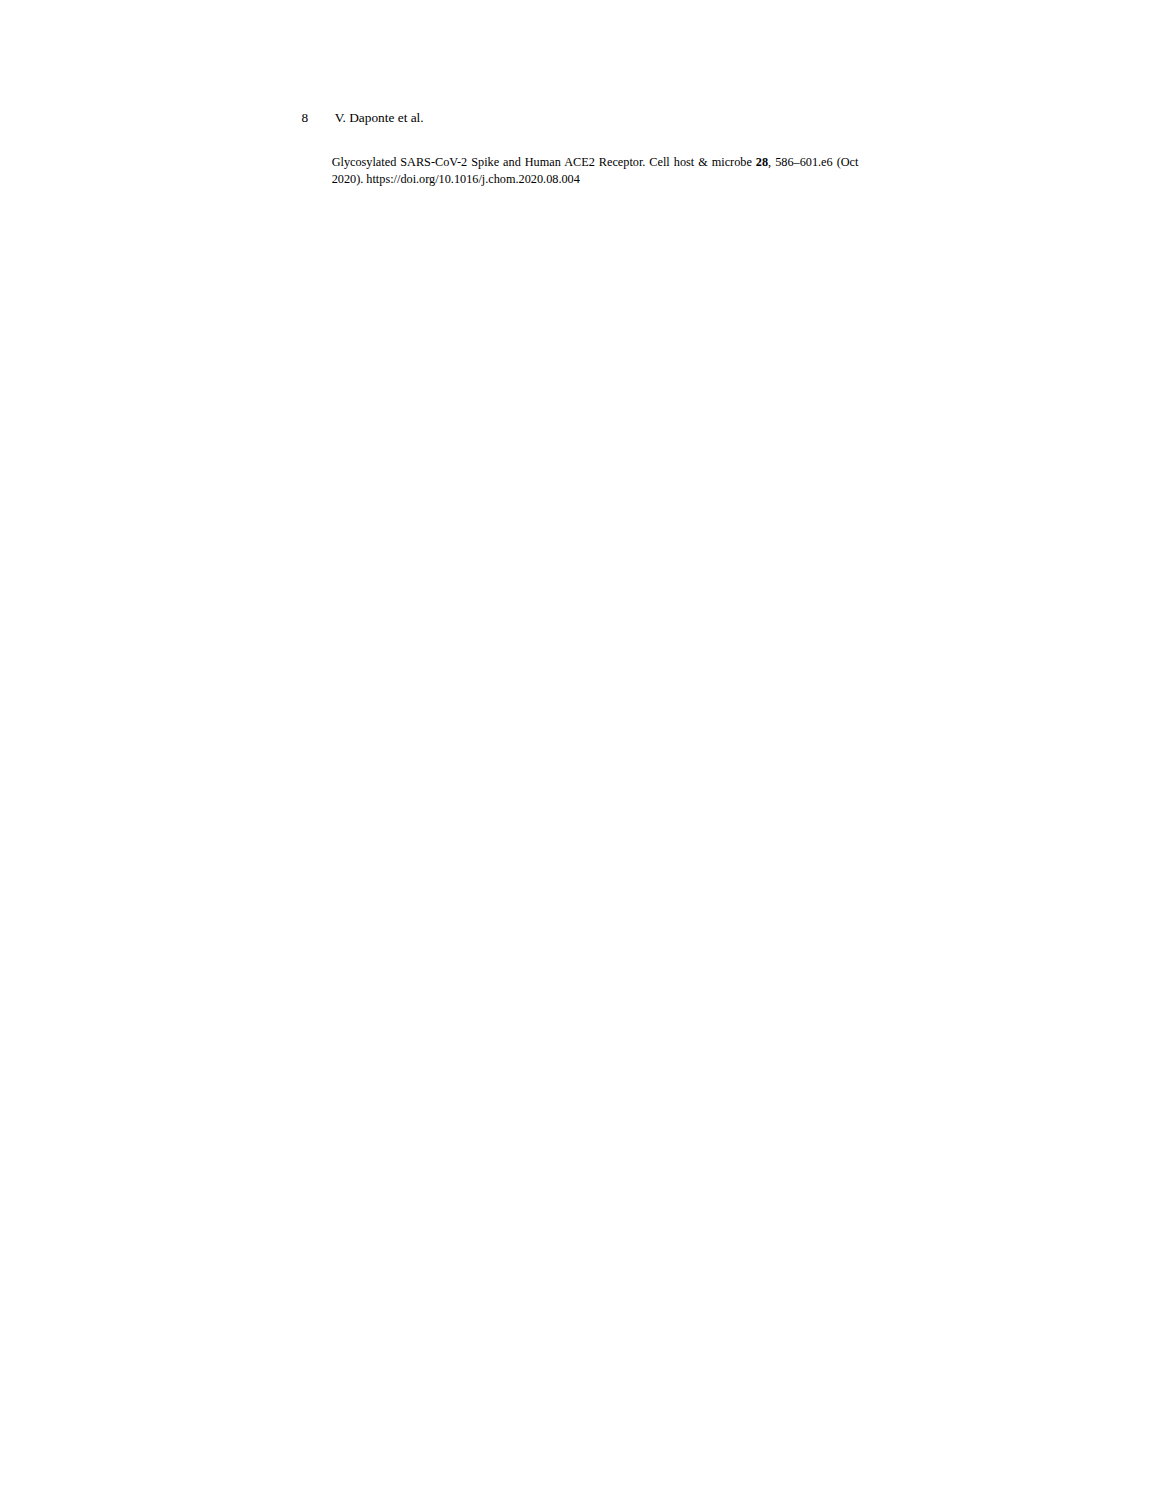8 V. Daponte et al.
Glycosylated SARS-CoV-2 Spike and Human ACE2 Receptor. Cell host & microbe 28, 586–601.e6 (Oct 2020). https://doi.org/10.1016/j.chom.2020.08.004